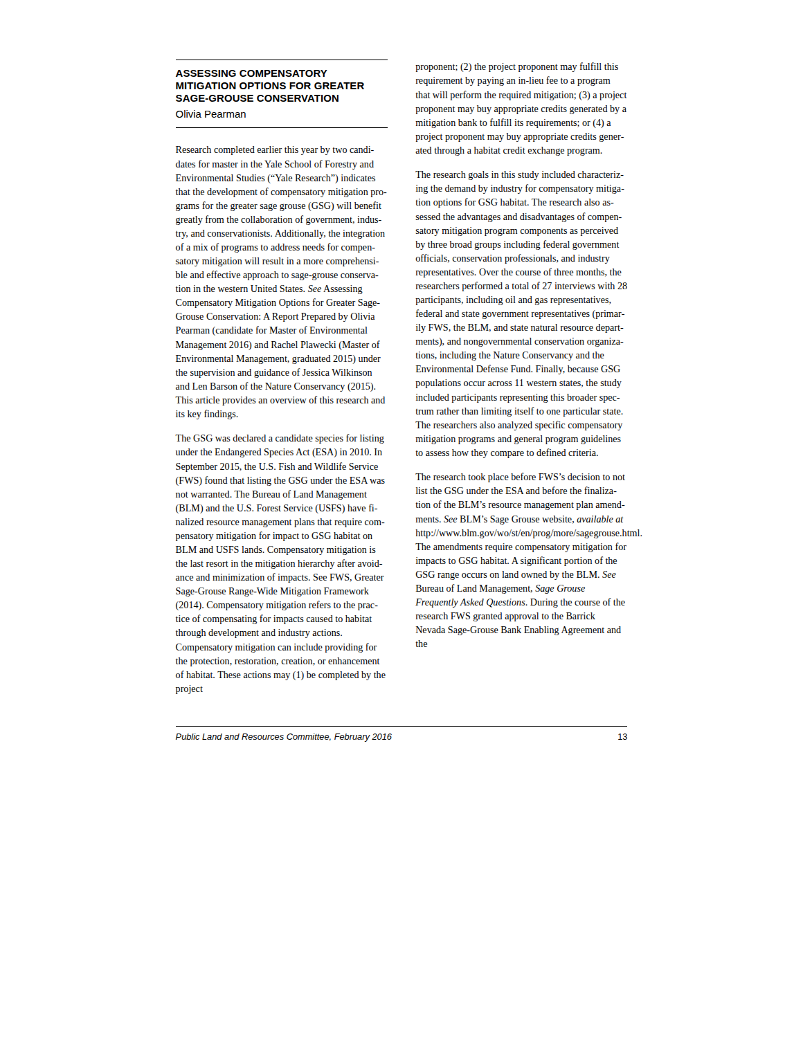ASSESSING COMPENSATORY MITIGATION OPTIONS FOR GREATER SAGE-GROUSE CONSERVATION
Olivia Pearman
Research completed earlier this year by two candidates for master in the Yale School of Forestry and Environmental Studies (“Yale Research”) indicates that the development of compensatory mitigation programs for the greater sage grouse (GSG) will benefit greatly from the collaboration of government, industry, and conservationists. Additionally, the integration of a mix of programs to address needs for compensatory mitigation will result in a more comprehensible and effective approach to sage-grouse conservation in the western United States. See Assessing Compensatory Mitigation Options for Greater Sage-Grouse Conservation: A Report Prepared by Olivia Pearman (candidate for Master of Environmental Management 2016) and Rachel Plawecki (Master of Environmental Management, graduated 2015) under the supervision and guidance of Jessica Wilkinson and Len Barson of the Nature Conservancy (2015). This article provides an overview of this research and its key findings.
The GSG was declared a candidate species for listing under the Endangered Species Act (ESA) in 2010. In September 2015, the U.S. Fish and Wildlife Service (FWS) found that listing the GSG under the ESA was not warranted. The Bureau of Land Management (BLM) and the U.S. Forest Service (USFS) have finalized resource management plans that require compensatory mitigation for impact to GSG habitat on BLM and USFS lands. Compensatory mitigation is the last resort in the mitigation hierarchy after avoidance and minimization of impacts. See FWS, Greater Sage-Grouse Range-Wide Mitigation Framework (2014). Compensatory mitigation refers to the practice of compensating for impacts caused to habitat through development and industry actions. Compensatory mitigation can include providing for the protection, restoration, creation, or enhancement of habitat. These actions may (1) be completed by the project
proponent; (2) the project proponent may fulfill this requirement by paying an in-lieu fee to a program that will perform the required mitigation; (3) a project proponent may buy appropriate credits generated by a mitigation bank to fulfill its requirements; or (4) a project proponent may buy appropriate credits generated through a habitat credit exchange program.
The research goals in this study included characterizing the demand by industry for compensatory mitigation options for GSG habitat. The research also assessed the advantages and disadvantages of compensatory mitigation program components as perceived by three broad groups including federal government officials, conservation professionals, and industry representatives. Over the course of three months, the researchers performed a total of 27 interviews with 28 participants, including oil and gas representatives, federal and state government representatives (primarily FWS, the BLM, and state natural resource departments), and nongovernmental conservation organizations, including the Nature Conservancy and the Environmental Defense Fund. Finally, because GSG populations occur across 11 western states, the study included participants representing this broader spectrum rather than limiting itself to one particular state. The researchers also analyzed specific compensatory mitigation programs and general program guidelines to assess how they compare to defined criteria.
The research took place before FWS’s decision to not list the GSG under the ESA and before the finalization of the BLM’s resource management plan amendments. See BLM’s Sage Grouse website, available at http://www.blm.gov/wo/st/en/prog/more/sagegrouse.html. The amendments require compensatory mitigation for impacts to GSG habitat. A significant portion of the GSG range occurs on land owned by the BLM. See Bureau of Land Management, Sage Grouse Frequently Asked Questions. During the course of the research FWS granted approval to the Barrick Nevada Sage-Grouse Bank Enabling Agreement and the
Public Land and Resources Committee, February 2016
13